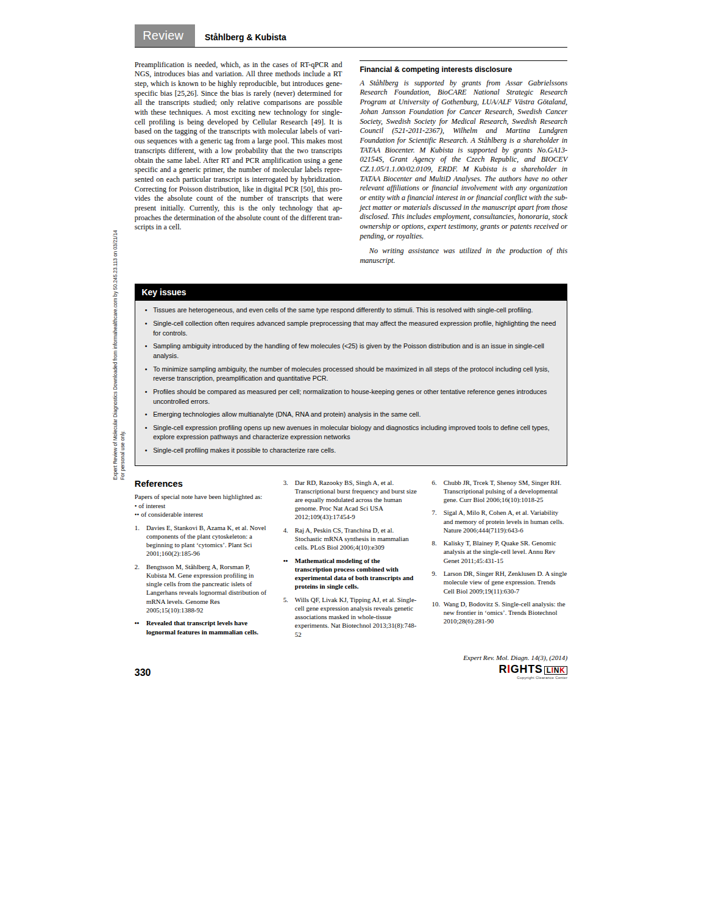Review
Ståhlberg & Kubista
Expert Review of Molecular Diagnostics Downloaded from informahealthcare.com by 50.245.23.113 on 03/21/14 For personal use only.
Preamplification is needed, which, as in the cases of RT-qPCR and NGS, introduces bias and variation. All three methods include a RT step, which is known to be highly reproducible, but introduces gene-specific bias [25,26]. Since the bias is rarely (never) determined for all the transcripts studied; only relative comparisons are possible with these techniques. A most exciting new technology for single-cell profiling is being developed by Cellular Research [49]. It is based on the tagging of the transcripts with molecular labels of various sequences with a generic tag from a large pool. This makes most transcripts different, with a low probability that the two transcripts obtain the same label. After RT and PCR amplification using a gene specific and a generic primer, the number of molecular labels represented on each particular transcript is interrogated by hybridization. Correcting for Poisson distribution, like in digital PCR [50], this provides the absolute count of the number of transcripts that were present initially. Currently, this is the only technology that approaches the determination of the absolute count of the different transcripts in a cell.
Financial & competing interests disclosure
A Ståhlberg is supported by grants from Assar Gabrielssons Research Foundation, BioCARE National Strategic Research Program at University of Gothenburg, LUA/ALF Västra Götaland, Johan Jansson Foundation for Cancer Research, Swedish Cancer Society, Swedish Society for Medical Research, Swedish Research Council (521-2011-2367), Wilhelm and Martina Lundgren Foundation for Scientific Research. A Ståhlberg is a shareholder in TATAA Biocenter. M Kubista is supported by grants No.GA13-02154S, Grant Agency of the Czech Republic, and BIOCEV CZ.1.05/1.1.00/02.0109, ERDF. M Kubista is a shareholder in TATAA Biocenter and MultiD Analyses. The authors have no other relevant affiliations or financial involvement with any organization or entity with a financial interest in or financial conflict with the subject matter or materials discussed in the manuscript apart from those disclosed. This includes employment, consultancies, honoraria, stock ownership or options, expert testimony, grants or patents received or pending, or royalties.
No writing assistance was utilized in the production of this manuscript.
Key issues
Tissues are heterogeneous, and even cells of the same type respond differently to stimuli. This is resolved with single-cell profiling.
Single-cell collection often requires advanced sample preprocessing that may affect the measured expression profile, highlighting the need for controls.
Sampling ambiguity introduced by the handling of few molecules (<25) is given by the Poisson distribution and is an issue in single-cell analysis.
To minimize sampling ambiguity, the number of molecules processed should be maximized in all steps of the protocol including cell lysis, reverse transcription, preamplification and quantitative PCR.
Profiles should be compared as measured per cell; normalization to house-keeping genes or other tentative reference genes introduces uncontrolled errors.
Emerging technologies allow multianalyte (DNA, RNA and protein) analysis in the same cell.
Single-cell expression profiling opens up new avenues in molecular biology and diagnostics including improved tools to define cell types, explore expression pathways and characterize expression networks
Single-cell profiling makes it possible to characterize rare cells.
References
Papers of special note have been highlighted as:
• of interest
•• of considerable interest
1.
Davies E, Stankovi B, Azama K, et al. Novel components of the plant cytoskeleton: a beginning to plant ‘cytomics’. Plant Sci 2001;160(2):185-96
2.
Bengtsson M, Ståhlberg A, Rorsman P, Kubista M. Gene expression profiling in single cells from the pancreatic islets of Langerhans reveals lognormal distribution of mRNA levels. Genome Res 2005;15(10):1388-92
••
Revealed that transcript levels have lognormal features in mammalian cells.
3.
Dar RD, Razooky BS, Singh A, et al. Transcriptional burst frequency and burst size are equally modulated across the human genome. Proc Nat Acad Sci USA 2012;109(43):17454-9
4.
Raj A, Peskin CS, Tranchina D, et al. Stochastic mRNA synthesis in mammalian cells. PLoS Biol 2006;4(10):e309
••
Mathematical modeling of the transcription process combined with experimental data of both transcripts and proteins in single cells.
5.
Wills QF, Livak KJ, Tipping AJ, et al. Single-cell gene expression analysis reveals genetic associations masked in whole-tissue experiments. Nat Biotechnol 2013;31(8):748-52
6.
Chubb JR, Trcek T, Shenoy SM, Singer RH. Transcriptional pulsing of a developmental gene. Curr Biol 2006;16(10):1018-25
7.
Sigal A, Milo R, Cohen A, et al. Variability and memory of protein levels in human cells. Nature 2006;444(7119):643-6
8.
Kalisky T, Blainey P, Quake SR. Genomic analysis at the single-cell level. Annu Rev Genet 2011;45:431-15
9.
Larson DR, Singer RH, Zenklusen D. A single molecule view of gene expression. Trends Cell Biol 2009;19(11):630-7
10.
Wang D, Bodovitz S. Single-cell analysis: the new frontier in ‘omics’. Trends Biotechnol 2010;28(6):281-90
330
Expert Rev. Mol. Diagn. 14(3), (2014)
RIGHTSLINK
Copyright Clearance Center